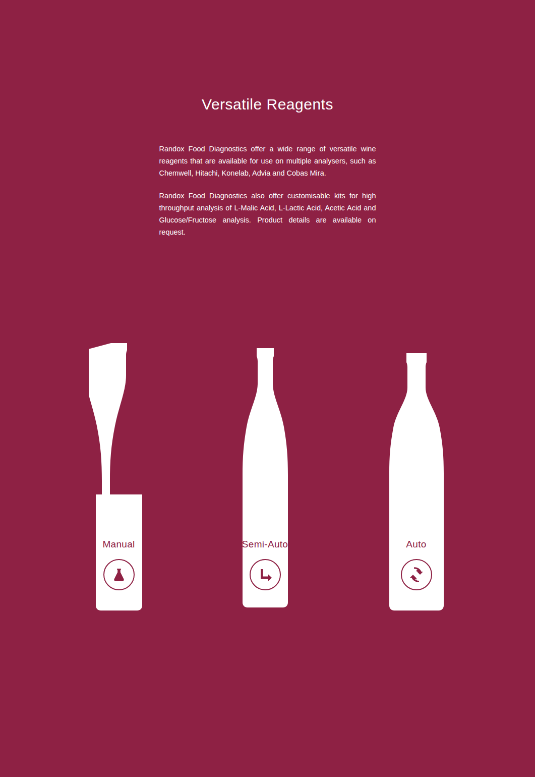Versatile Reagents
Randox Food Diagnostics offer a wide range of versatile wine reagents that are available for use on multiple analysers, such as Chemwell, Hitachi, Konelab, Advia and Cobas Mira.
Randox Food Diagnostics also offer customisable kits for high throughput analysis of L-Malic Acid, L-Lactic Acid, Acetic Acid and Glucose/Fructose analysis. Product details are available on request.
Manual
Semi-Auto
Auto